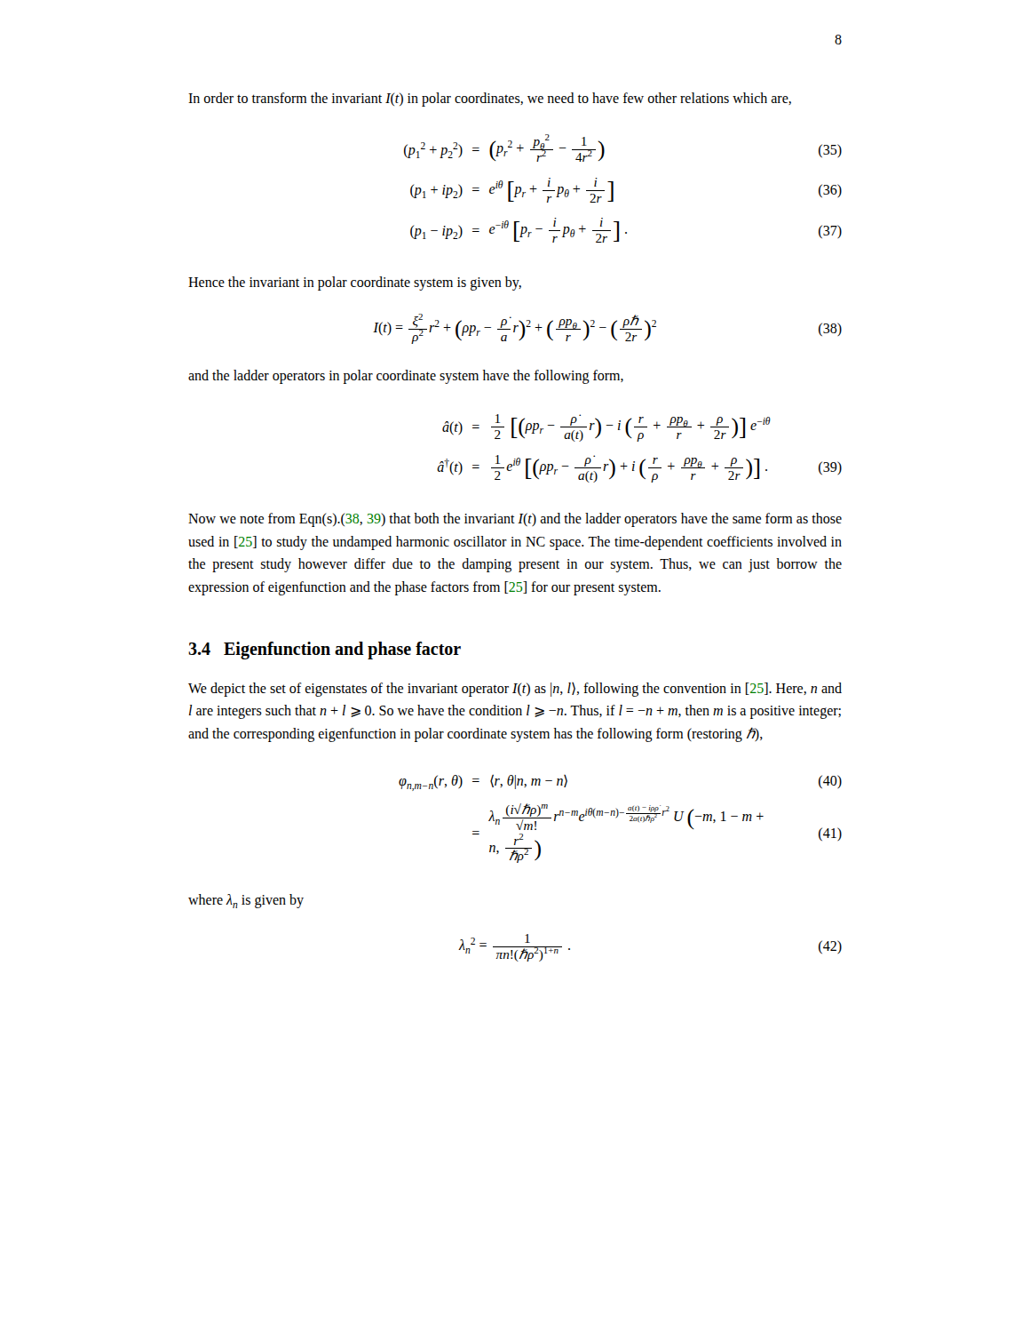8
In order to transform the invariant I(t) in polar coordinates, we need to have few other relations which are,
| ( p 1 2 + p 2 2 ) | = | ( p r 2 + p θ 2 r 2 − 1 4 r 2 ) | (35) |
| ( p 1 + i p 2 ) | = | e iθ [ p r + i r p θ + i 2 r ] | (36) |
| ( p 1 − i p 2 ) | = | e − iθ [ p r − i r p θ + i 2 r ] . | (37) |
Hence the invariant in polar coordinate system is given by,
I(t) = ξ2 ρ2 r2 + (ρpr − ρ̇a r)2 + (ρpθ r)2 − (ρℏ 2r)2 (38)
and the ladder operators in polar coordinate system have the following form,
| â ( t ) | = | 1 2 [ ( ρp r − ρ̇ a ( t ) r ) − i ( r ρ + ρp θ r + ρ 2 r ) ] e − iθ | |
| â † ( t ) | = | 1 2 e iθ [ ( ρp r − ρ̇ a ( t ) r ) + i ( r ρ + ρp θ r + ρ 2 r ) ] . | (39) |
Now we note from Eqn(s).(38, 39) that both the invariant I(t) and the ladder operators have the same form as those used in [25] to study the undamped harmonic oscillator in NC space. The time-dependent coefficients involved in the present study however differ due to the damping present in our system. Thus, we can just borrow the expression of eigenfunction and the phase factors from [25] for our present system.
3.4 Eigenfunction and phase factor
We depict the set of eigenstates of the invariant operator I(t) as |n, l⟩, following the convention in [25]. Here, n and l are integers such that n + l ⩾ 0. So we have the condition l ⩾ −n. Thus, if l = −n + m, then m is a positive integer; and the corresponding eigenfunction in polar coordinate system has the following form (restoring ℏ),
| φ n,m−n ( r , θ ) | = | ⟨ r , θ / n , m − n ⟩ | (40) |
| | = | λ n ( i √ ℏ ρ ) m √ m ! r n−m e iθ ( m−n )− a ( t ) − iρρ̇ 2 a ( t ) ℏρ 2 r 2 U ( − m , 1 − m + n , r 2 ℏρ 2 ) | (41) |
where λn is given by
λn2 = 1 πn!(ℏρ2)1+n . (42)